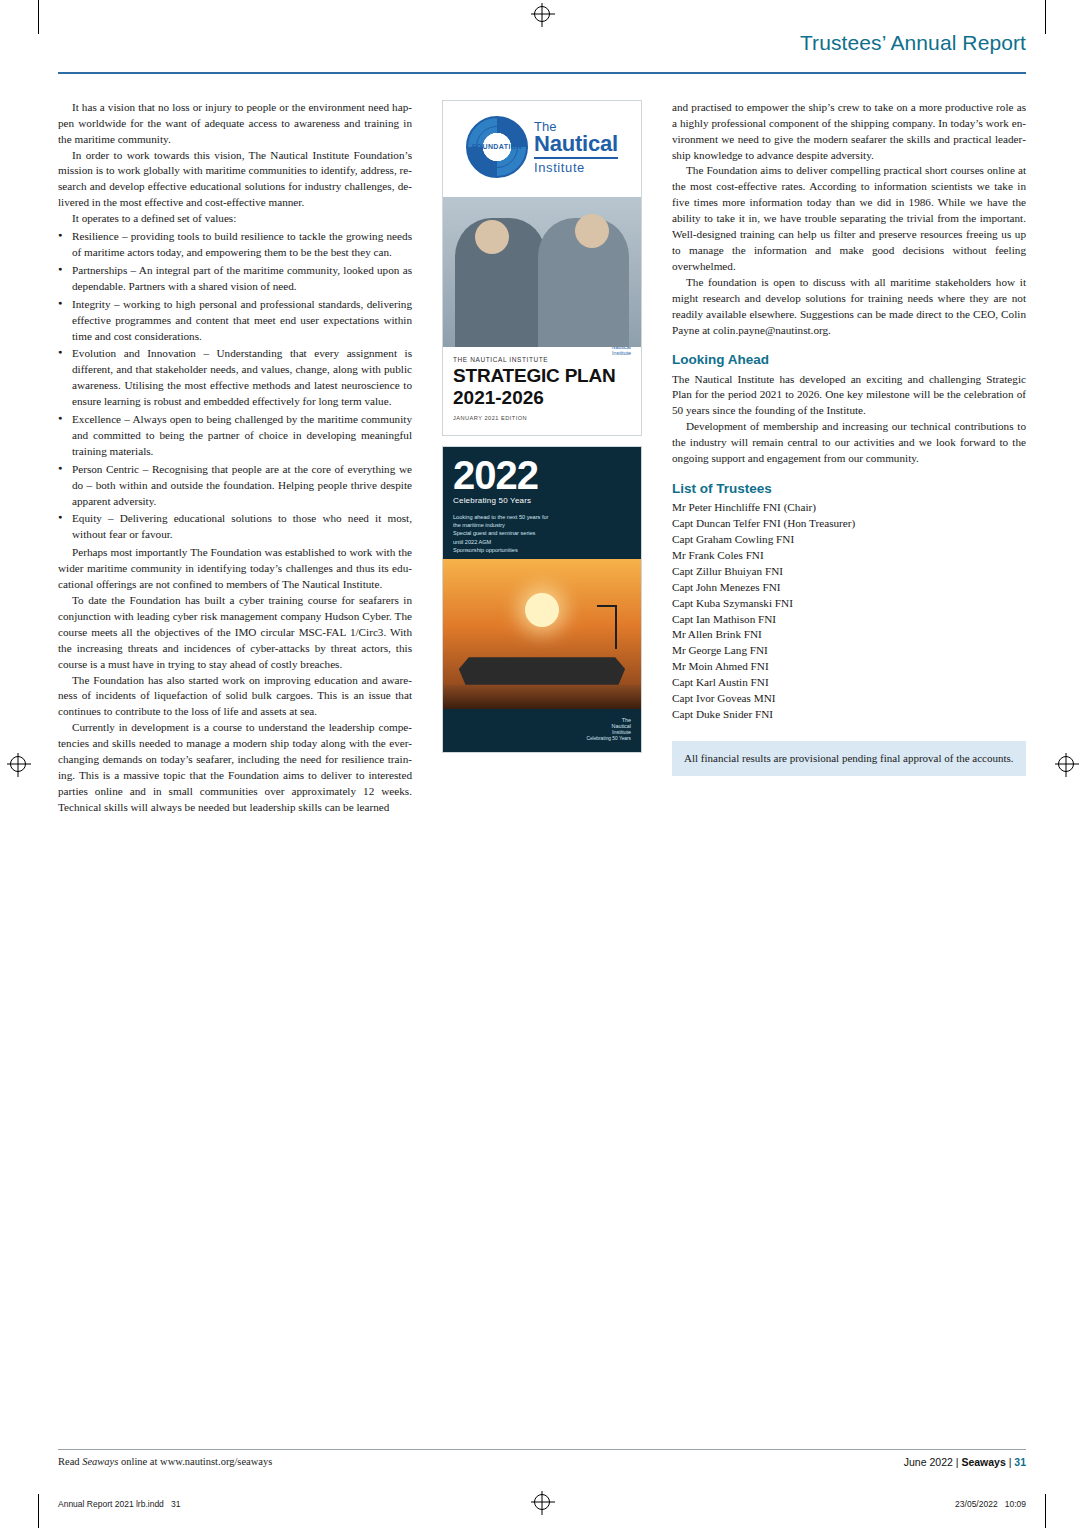Trustees’ Annual Report
It has a vision that no loss or injury to people or the environment need happen worldwide for the want of adequate access to awareness and training in the maritime community.
In order to work towards this vision, The Nautical Institute Foundation’s mission is to work globally with maritime communities to identify, address, research and develop effective educational solutions for industry challenges, delivered in the most effective and cost-effective manner.
It operates to a defined set of values:
Resilience – providing tools to build resilience to tackle the growing needs of maritime actors today, and empowering them to be the best they can.
Partnerships – An integral part of the maritime community, looked upon as dependable. Partners with a shared vision of need.
Integrity – working to high personal and professional standards, delivering effective programmes and content that meet end user expectations within time and cost considerations.
Evolution and Innovation – Understanding that every assignment is different, and that stakeholder needs, and values, change, along with public awareness. Utilising the most effective methods and latest neuroscience to ensure learning is robust and embedded effectively for long term value.
Excellence – Always open to being challenged by the maritime community and committed to being the partner of choice in developing meaningful training materials.
Person Centric – Recognising that people are at the core of everything we do – both within and outside the foundation. Helping people thrive despite apparent adversity.
Equity – Delivering educational solutions to those who need it most, without fear or favour.
Perhaps most importantly The Foundation was established to work with the wider maritime community in identifying today’s challenges and thus its educational offerings are not confined to members of The Nautical Institute.
To date the Foundation has built a cyber training course for seafarers in conjunction with leading cyber risk management company Hudson Cyber. The course meets all the objectives of the IMO circular MSC-FAL 1/Circ3. With the increasing threats and incidences of cyber-attacks by threat actors, this course is a must have in trying to stay ahead of costly breaches.
The Foundation has also started work on improving education and awareness of incidents of liquefaction of solid bulk cargoes. This is an issue that continues to contribute to the loss of life and assets at sea.
Currently in development is a course to understand the leadership competencies and skills needed to manage a modern ship today along with the ever-changing demands on today’s seafarer, including the need for resilience training. This is a massive topic that the Foundation aims to deliver to interested parties online and in small communities over approximately 12 weeks. Technical skills will always be needed but leadership skills can be learned
FOUNDATION
The
Nautical
Institute
The
Nautical
Institute
THE NAUTICAL INSTITUTE
STRATEGIC PLAN
2021-2026
JANUARY 2021 EDITION
2022
Celebrating 50 Years
Looking ahead to the next 50 years for
the maritime industry
Special guest and seminar series
until 2022 AGM
Sponsorship opportunities
The
Nautical
Institute
Celebrating 50 Years
and practised to empower the ship’s crew to take on a more productive role as a highly professional component of the shipping company. In today’s work environment we need to give the modern seafarer the skills and practical leadership knowledge to advance despite adversity.
The Foundation aims to deliver compelling practical short courses online at the most cost-effective rates. According to information scientists we take in five times more information today than we did in 1986. While we have the ability to take it in, we have trouble separating the trivial from the important. Well-designed training can help us filter and preserve resources freeing us up to manage the information and make good decisions without feeling overwhelmed.
The foundation is open to discuss with all maritime stakeholders how it might research and develop solutions for training needs where they are not readily available elsewhere. Suggestions can be made direct to the CEO, Colin Payne at colin.payne@nautinst.org.
Looking Ahead
The Nautical Institute has developed an exciting and challenging Strategic Plan for the period 2021 to 2026. One key milestone will be the celebration of 50 years since the founding of the Institute.
Development of membership and increasing our technical contributions to the industry will remain central to our activities and we look forward to the ongoing support and engagement from our community.
List of Trustees
Mr Peter Hinchliffe FNI (Chair)
Capt Duncan Telfer FNI (Hon Treasurer)
Capt Graham Cowling FNI
Mr Frank Coles FNI
Capt Zillur Bhuiyan FNI
Capt John Menezes FNI
Capt Kuba Szymanski FNI
Capt Ian Mathison FNI
Mr Allen Brink FNI
Mr George Lang FNI
Mr Moin Ahmed FNI
Capt Karl Austin FNI
Capt Ivor Goveas MNI
Capt Duke Snider FNI
All financial results are provisional pending final approval of the accounts.
Read Seaways online at www.nautinst.org/seaways
June 2022 | Seaways | 31
Annual Report 2021 lrb.indd 31 23/05/2022 10:09